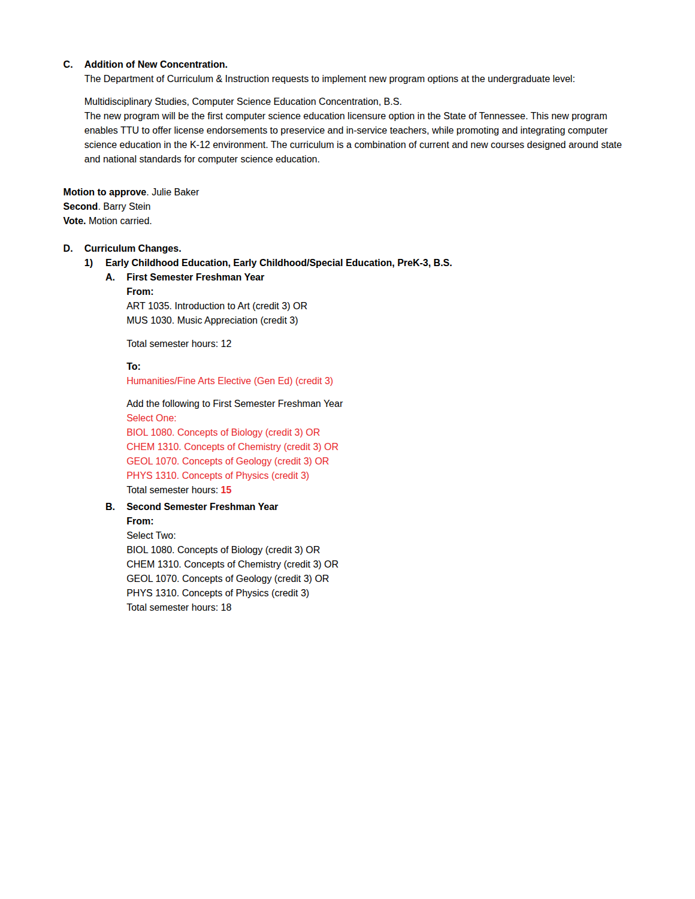C.
Addition of New Concentration.
The Department of Curriculum & Instruction requests to implement new program options at the undergraduate level:
Multidisciplinary Studies, Computer Science Education Concentration, B.S.
The new program will be the first computer science education licensure option in the State of Tennessee. This new program enables TTU to offer license endorsements to preservice and in-service teachers, while promoting and integrating computer science education in the K-12 environment. The curriculum is a combination of current and new courses designed around state and national standards for computer science education.
Motion to approve. Julie Baker
Second. Barry Stein
Vote. Motion carried.
D.
Curriculum Changes.
1)
Early Childhood Education, Early Childhood/Special Education, PreK-3, B.S.
A.
First Semester Freshman Year
From:
ART 1035. Introduction to Art (credit 3) OR
MUS 1030. Music Appreciation (credit 3)
Total semester hours: 12
To:
Humanities/Fine Arts Elective (Gen Ed) (credit 3)
Add the following to First Semester Freshman Year
Select One:
BIOL 1080. Concepts of Biology (credit 3) OR
CHEM 1310. Concepts of Chemistry (credit 3) OR
GEOL 1070. Concepts of Geology (credit 3) OR
PHYS 1310. Concepts of Physics (credit 3)
Total semester hours: 15
B.
Second Semester Freshman Year
From:
Select Two:
BIOL 1080. Concepts of Biology (credit 3) OR
CHEM 1310. Concepts of Chemistry (credit 3) OR
GEOL 1070. Concepts of Geology (credit 3) OR
PHYS 1310. Concepts of Physics (credit 3)
Total semester hours: 18